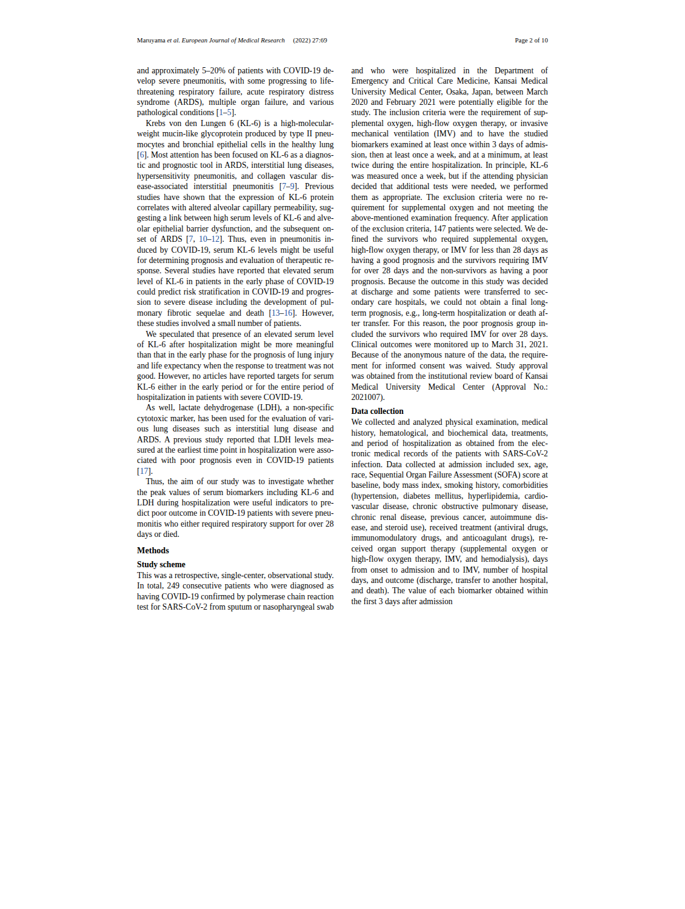Maruyama et al. European Journal of Medical Research (2022) 27:69
Page 2 of 10
and approximately 5–20% of patients with COVID-19 develop severe pneumonitis, with some progressing to life-threatening respiratory failure, acute respiratory distress syndrome (ARDS), multiple organ failure, and various pathological conditions [1–5].
Krebs von den Lungen 6 (KL-6) is a high-molecular-weight mucin-like glycoprotein produced by type II pneumocytes and bronchial epithelial cells in the healthy lung [6]. Most attention has been focused on KL-6 as a diagnostic and prognostic tool in ARDS, interstitial lung diseases, hypersensitivity pneumonitis, and collagen vascular disease-associated interstitial pneumonitis [7–9]. Previous studies have shown that the expression of KL-6 protein correlates with altered alveolar capillary permeability, suggesting a link between high serum levels of KL-6 and alveolar epithelial barrier dysfunction, and the subsequent onset of ARDS [7, 10–12]. Thus, even in pneumonitis induced by COVID-19, serum KL-6 levels might be useful for determining prognosis and evaluation of therapeutic response. Several studies have reported that elevated serum level of KL-6 in patients in the early phase of COVID-19 could predict risk stratification in COVID-19 and progression to severe disease including the development of pulmonary fibrotic sequelae and death [13–16]. However, these studies involved a small number of patients.
We speculated that presence of an elevated serum level of KL-6 after hospitalization might be more meaningful than that in the early phase for the prognosis of lung injury and life expectancy when the response to treatment was not good. However, no articles have reported targets for serum KL-6 either in the early period or for the entire period of hospitalization in patients with severe COVID-19.
As well, lactate dehydrogenase (LDH), a non-specific cytotoxic marker, has been used for the evaluation of various lung diseases such as interstitial lung disease and ARDS. A previous study reported that LDH levels measured at the earliest time point in hospitalization were associated with poor prognosis even in COVID-19 patients [17].
Thus, the aim of our study was to investigate whether the peak values of serum biomarkers including KL-6 and LDH during hospitalization were useful indicators to predict poor outcome in COVID-19 patients with severe pneumonitis who either required respiratory support for over 28 days or died.
Methods
Study scheme
This was a retrospective, single-center, observational study. In total, 249 consecutive patients who were diagnosed as having COVID-19 confirmed by polymerase chain reaction test for SARS-CoV-2 from sputum or nasopharyngeal swab and who were hospitalized in the Department of Emergency and Critical Care Medicine, Kansai Medical University Medical Center, Osaka, Japan, between March 2020 and February 2021 were potentially eligible for the study. The inclusion criteria were the requirement of supplemental oxygen, high-flow oxygen therapy, or invasive mechanical ventilation (IMV) and to have the studied biomarkers examined at least once within 3 days of admission, then at least once a week, and at a minimum, at least twice during the entire hospitalization. In principle, KL-6 was measured once a week, but if the attending physician decided that additional tests were needed, we performed them as appropriate. The exclusion criteria were no requirement for supplemental oxygen and not meeting the above-mentioned examination frequency. After application of the exclusion criteria, 147 patients were selected. We defined the survivors who required supplemental oxygen, high-flow oxygen therapy, or IMV for less than 28 days as having a good prognosis and the survivors requiring IMV for over 28 days and the non-survivors as having a poor prognosis. Because the outcome in this study was decided at discharge and some patients were transferred to secondary care hospitals, we could not obtain a final long-term prognosis, e.g., long-term hospitalization or death after transfer. For this reason, the poor prognosis group included the survivors who required IMV for over 28 days. Clinical outcomes were monitored up to March 31, 2021. Because of the anonymous nature of the data, the requirement for informed consent was waived. Study approval was obtained from the institutional review board of Kansai Medical University Medical Center (Approval No.: 2021007).
Data collection
We collected and analyzed physical examination, medical history, hematological, and biochemical data, treatments, and period of hospitalization as obtained from the electronic medical records of the patients with SARS-CoV-2 infection. Data collected at admission included sex, age, race, Sequential Organ Failure Assessment (SOFA) score at baseline, body mass index, smoking history, comorbidities (hypertension, diabetes mellitus, hyperlipidemia, cardiovascular disease, chronic obstructive pulmonary disease, chronic renal disease, previous cancer, autoimmune disease, and steroid use), received treatment (antiviral drugs, immunomodulatory drugs, and anticoagulant drugs), received organ support therapy (supplemental oxygen or high-flow oxygen therapy, IMV, and hemodialysis), days from onset to admission and to IMV, number of hospital days, and outcome (discharge, transfer to another hospital, and death). The value of each biomarker obtained within the first 3 days after admission